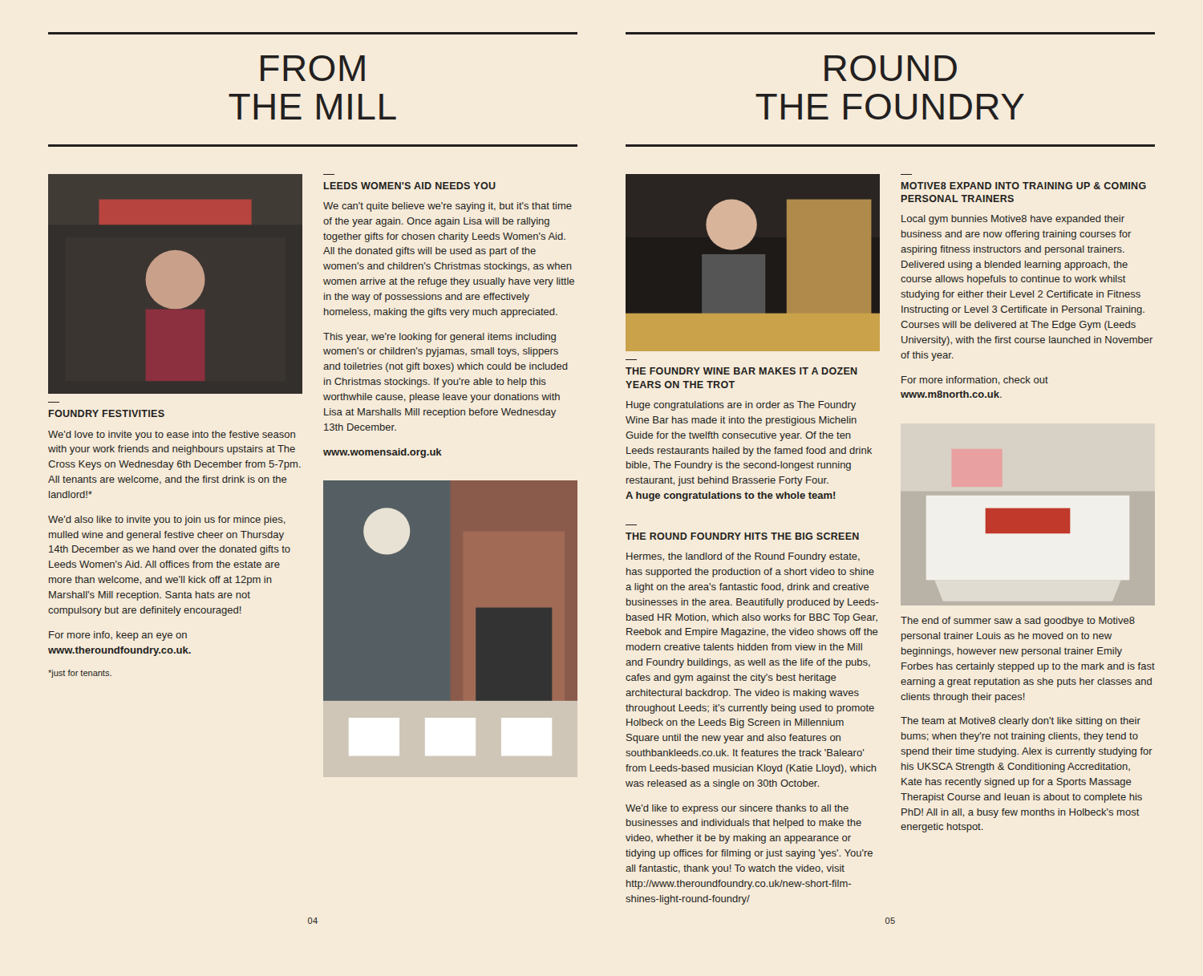From
The Mill
Foundry Festivities
We'd love to invite you to ease into the festive season with your work friends and neighbours upstairs at The Cross Keys on Wednesday 6th December from 5-7pm. All tenants are welcome, and the first drink is on the landlord!*
We'd also like to invite you to join us for mince pies, mulled wine and general festive cheer on Thursday 14th December as we hand over the donated gifts to Leeds Women's Aid. All offices from the estate are more than welcome, and we'll kick off at 12pm in Marshall's Mill reception. Santa hats are not compulsory but are definitely encouraged!
For more info, keep an eye on
www.theroundfoundry.co.uk.
*just for tenants.
Leeds Women's Aid Needs You
We can't quite believe we're saying it, but it's that time of the year again. Once again Lisa will be rallying together gifts for chosen charity Leeds Women's Aid. All the donated gifts will be used as part of the women's and children's Christmas stockings, as when women arrive at the refuge they usually have very little in the way of possessions and are effectively homeless, making the gifts very much appreciated.
This year, we're looking for general items including women's or children's pyjamas, small toys, slippers and toiletries (not gift boxes) which could be included in Christmas stockings. If you're able to help this worthwhile cause, please leave your donations with Lisa at Marshalls Mill reception before Wednesday 13th December.
www.womensaid.org.uk
04
Round
The Foundry
The Foundry Wine Bar Makes It A Dozen Years On The Trot
Huge congratulations are in order as The Foundry Wine Bar has made it into the prestigious Michelin Guide for the twelfth consecutive year. Of the ten Leeds restaurants hailed by the famed food and drink bible, The Foundry is the second-longest running restaurant, just behind Brasserie Forty Four.
A huge congratulations to the whole team!
The Round Foundry Hits The Big Screen
Hermes, the landlord of the Round Foundry estate, has supported the production of a short video to shine a light on the area's fantastic food, drink and creative businesses in the area. Beautifully produced by Leeds-based HR Motion, which also works for BBC Top Gear, Reebok and Empire Magazine, the video shows off the modern creative talents hidden from view in the Mill and Foundry buildings, as well as the life of the pubs, cafes and gym against the city's best heritage architectural backdrop. The video is making waves throughout Leeds; it's currently being used to promote Holbeck on the Leeds Big Screen in Millennium Square until the new year and also features on southbankleeds.co.uk. It features the track 'Balearo' from Leeds-based musician Kloyd (Katie Lloyd), which was released as a single on 30th October.
We'd like to express our sincere thanks to all the businesses and individuals that helped to make the video, whether it be by making an appearance or tidying up offices for filming or just saying 'yes'. You're all fantastic, thank you! To watch the video, visit http://www.theroundfoundry.co.uk/new-short-film-shines-light-round-foundry/
Motive8 Expand Into Training Up & Coming Personal Trainers
Local gym bunnies Motive8 have expanded their business and are now offering training courses for aspiring fitness instructors and personal trainers. Delivered using a blended learning approach, the course allows hopefuls to continue to work whilst studying for either their Level 2 Certificate in Fitness Instructing or Level 3 Certificate in Personal Training. Courses will be delivered at The Edge Gym (Leeds University), with the first course launched in November of this year.
For more information, check out
www.m8north.co.uk.
The end of summer saw a sad goodbye to Motive8 personal trainer Louis as he moved on to new beginnings, however new personal trainer Emily Forbes has certainly stepped up to the mark and is fast earning a great reputation as she puts her classes and clients through their paces!
The team at Motive8 clearly don't like sitting on their bums; when they're not training clients, they tend to spend their time studying. Alex is currently studying for his UKSCA Strength & Conditioning Accreditation, Kate has recently signed up for a Sports Massage Therapist Course and Ieuan is about to complete his PhD! All in all, a busy few months in Holbeck's most energetic hotspot.
05